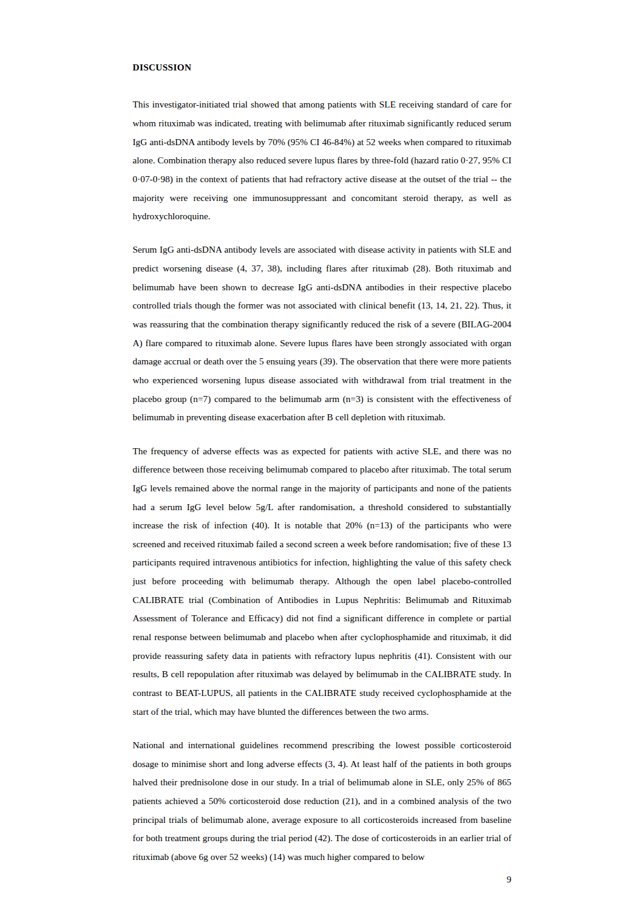DISCUSSION
This investigator-initiated trial showed that among patients with SLE receiving standard of care for whom rituximab was indicated, treating with belimumab after rituximab significantly reduced serum IgG anti-dsDNA antibody levels by 70% (95% CI 46-84%) at 52 weeks when compared to rituximab alone. Combination therapy also reduced severe lupus flares by three-fold (hazard ratio 0·27, 95% CI 0·07-0·98) in the context of patients that had refractory active disease at the outset of the trial -- the majority were receiving one immunosuppressant and concomitant steroid therapy, as well as hydroxychloroquine.
Serum IgG anti-dsDNA antibody levels are associated with disease activity in patients with SLE and predict worsening disease (4, 37, 38), including flares after rituximab (28). Both rituximab and belimumab have been shown to decrease IgG anti-dsDNA antibodies in their respective placebo controlled trials though the former was not associated with clinical benefit (13, 14, 21, 22). Thus, it was reassuring that the combination therapy significantly reduced the risk of a severe (BILAG-2004 A) flare compared to rituximab alone. Severe lupus flares have been strongly associated with organ damage accrual or death over the 5 ensuing years (39). The observation that there were more patients who experienced worsening lupus disease associated with withdrawal from trial treatment in the placebo group (n=7) compared to the belimumab arm (n=3) is consistent with the effectiveness of belimumab in preventing disease exacerbation after B cell depletion with rituximab.
The frequency of adverse effects was as expected for patients with active SLE, and there was no difference between those receiving belimumab compared to placebo after rituximab. The total serum IgG levels remained above the normal range in the majority of participants and none of the patients had a serum IgG level below 5g/L after randomisation, a threshold considered to substantially increase the risk of infection (40). It is notable that 20% (n=13) of the participants who were screened and received rituximab failed a second screen a week before randomisation; five of these 13 participants required intravenous antibiotics for infection, highlighting the value of this safety check just before proceeding with belimumab therapy. Although the open label placebo-controlled CALIBRATE trial (Combination of Antibodies in Lupus Nephritis: Belimumab and Rituximab Assessment of Tolerance and Efficacy) did not find a significant difference in complete or partial renal response between belimumab and placebo when after cyclophosphamide and rituximab, it did provide reassuring safety data in patients with refractory lupus nephritis (41). Consistent with our results, B cell repopulation after rituximab was delayed by belimumab in the CALIBRATE study. In contrast to BEAT-LUPUS, all patients in the CALIBRATE study received cyclophosphamide at the start of the trial, which may have blunted the differences between the two arms.
National and international guidelines recommend prescribing the lowest possible corticosteroid dosage to minimise short and long adverse effects (3, 4). At least half of the patients in both groups halved their prednisolone dose in our study. In a trial of belimumab alone in SLE, only 25% of 865 patients achieved a 50% corticosteroid dose reduction (21), and in a combined analysis of the two principal trials of belimumab alone, average exposure to all corticosteroids increased from baseline for both treatment groups during the trial period (42). The dose of corticosteroids in an earlier trial of rituximab (above 6g over 52 weeks) (14) was much higher compared to below
9